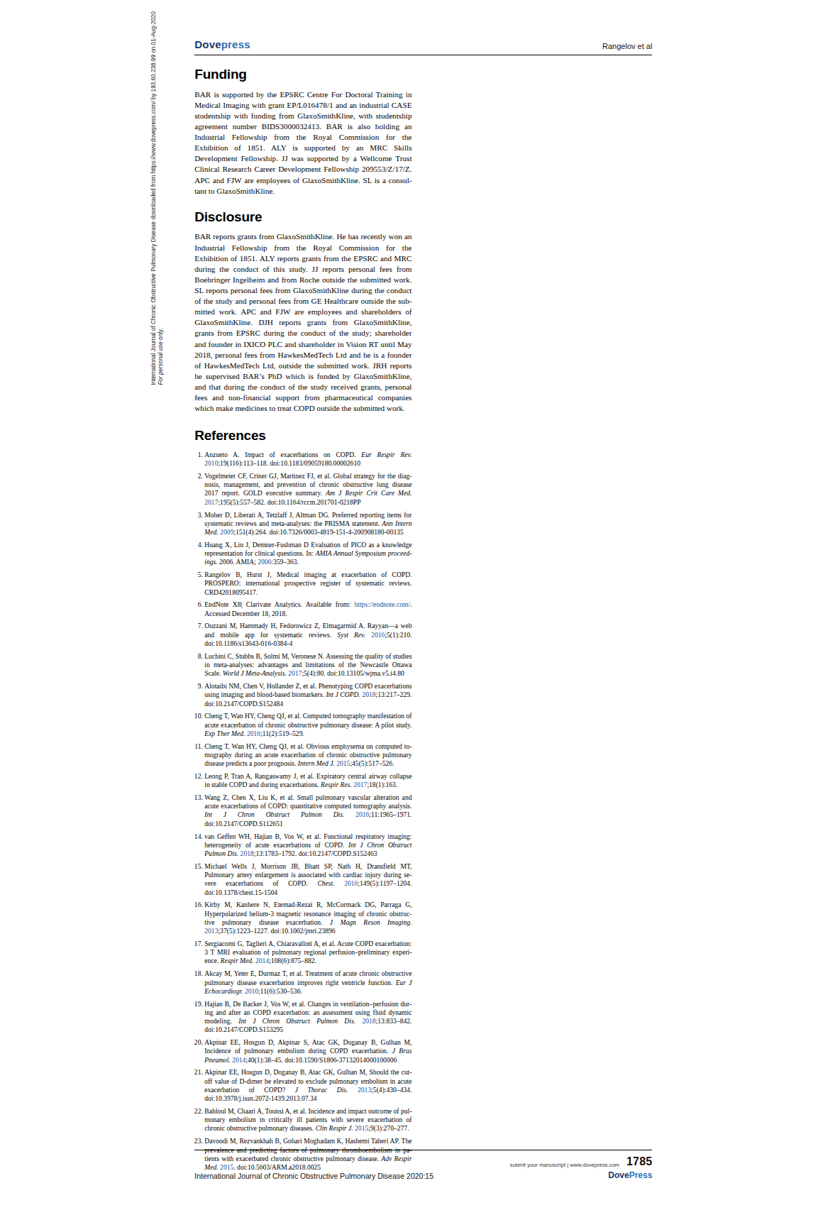International Journal of Chronic Obstructive Pulmonary Disease downloaded from https://www.dovepress.com/ by 193.60.238.99 on 01-Aug-2020 For personal use only.
Dovepress
Rangelov et al
Funding
BAR is supported by the EPSRC Centre For Doctoral Training in Medical Imaging with grant EP/L016478/1 and an industrial CASE studentship with funding from GlaxoSmithKline, with studentship agreement number BIDS3000032413. BAR is also holding an Industrial Fellowship from the Royal Commission for the Exhibition of 1851. ALY is supported by an MRC Skills Development Fellowship. JJ was supported by a Wellcome Trust Clinical Research Career Development Fellowship 209553/Z/17/Z. APC and FJW are employees of GlaxoSmithKline. SL is a consultant to GlaxoSmithKline.
Disclosure
BAR reports grants from GlaxoSmithKline. He has recently won an Industrial Fellowship from the Royal Commission for the Exhibition of 1851. ALY reports grants from the EPSRC and MRC during the conduct of this study. JJ reports personal fees from Boehringer Ingelheim and from Roche outside the submitted work. SL reports personal fees from GlaxoSmithKline during the conduct of the study and personal fees from GE Healthcare outside the submitted work. APC and FJW are employees and shareholders of GlaxoSmithKline. DJH reports grants from GlaxoSmithKline, grants from EPSRC during the conduct of the study; shareholder and founder in IXICO PLC and shareholder in Vision RT until May 2018, personal fees from HawkesMedTech Ltd and he is a founder of HawkesMedTech Ltd, outside the submitted work. JRH reports he supervised BAR’s PhD which is funded by GlaxoSmithKline, and that during the conduct of the study received grants, personal fees and non-financial support from pharmaceutical companies which make medicines to treat COPD outside the submitted work.
References
Anzueto A. Impact of exacerbations on COPD. Eur Respir Rev. 2010;19(116):113–118. doi:10.1183/09059180.00002610
Vogelmeier CF, Criner GJ, Martinez FJ, et al. Global strategy for the diagnosis, management, and prevention of chronic obstructive lung disease 2017 report. GOLD executive summary. Am J Respir Crit Care Med. 2017;195(5):557–582. doi:10.1164/rccm.201701-0218PP
Moher D, Liberati A, Tetzlaff J, Altman DG. Preferred reporting items for systematic reviews and meta-analyses: the PRISMA statement. Ann Intern Med. 2009;151(4):264. doi:10.7326/0003-4819-151-4-200908180-00135
Huang X, Lin J, Demner-Fushman D Evaluation of PICO as a knowledge representation for clinical questions. In: AMIA Annual Symposium proceedings. 2006. AMIA; 2006:359–363.
Rangelov B, Hurst J, Medical imaging at exacerbation of COPD. PROSPERO: international prospective register of systematic reviews. CRD42018095417.
EndNote X8| Clarivate Analytics. Available from: https://endnote.com/. Accessed December 18, 2018.
Ouzzani M, Hammady H, Fedorowicz Z, Elmagarmid A. Rayyan—a web and mobile app for systematic reviews. Syst Rev. 2016;5(1):210. doi:10.1186/s13643-016-0384-4
Luchini C, Stubbs B, Solmi M, Veronese N. Assessing the quality of studies in meta-analyses: advantages and limitations of the Newcastle Ottawa Scale. World J Meta-Analysis. 2017;5(4):80. doi:10.13105/wjma.v5.i4.80
Alotaibi NM, Chen V, Hollander Z, et al. Phenotyping COPD exacerbations using imaging and blood-based biomarkers. Int J COPD. 2018;13:217–229. doi:10.2147/COPD.S152484
Cheng T, Wan HY, Cheng QJ, et al. Computed tomography manifestation of acute exacerbation of chronic obstructive pulmonary disease: A pilot study. Exp Ther Med. 2016;11(2):519–529.
Cheng T, Wan HY, Cheng QJ, et al. Obvious emphysema on computed tomography during an acute exacerbation of chronic obstructive pulmonary disease predicts a poor prognosis. Intern Med J. 2015;45(5):517–526.
Leong P, Tran A, Rangaswamy J, et al. Expiratory central airway collapse in stable COPD and during exacerbations. Respir Res. 2017;18(1):163.
Wang Z, Chen X, Liu K, et al. Small pulmonary vascular alteration and acute exacerbations of COPD: quantitative computed tomography analysis. Int J Chron Obstruct Pulmon Dis. 2016;11:1965–1971. doi:10.2147/COPD.S112651
van Geffen WH, Hajian B, Vos W, et al. Functional respiratory imaging: heterogeneity of acute exacerbations of COPD. Int J Chron Obstruct Pulmon Dis. 2018;13:1783–1792. doi:10.2147/COPD.S152463
Michael Wells J, Morrison JB, Bhatt SP, Nath H, Dransfield MT, Pulmonary artery enlargement is associated with cardiac injury during severe exacerbations of COPD. Chest. 2016;149(5):1197–1204. doi:10.1378/chest.15-1504
Kirby M, Kanhere N, Etemad-Rezai R, McCormack DG, Parraga G, Hyperpolarized helium-3 magnetic resonance imaging of chronic obstructive pulmonary disease exacerbation. J Magn Reson Imaging. 2013;37(5):1223–1227. doi:10.1002/jmri.23896
Sergiacomi G, Taglieri A, Chiaravalloti A, et al. Acute COPD exacerbation: 3 T MRI evaluation of pulmonary regional perfusion–preliminary experience. Respir Med. 2014;108(6):875–882.
Akcay M, Yeter E, Durmaz T, et al. Treatment of acute chronic obstructive pulmonary disease exacerbation improves right ventricle function. Eur J Echocardiogr. 2010;11(6):530–536.
Hajian B, De Backer J, Vos W, et al. Changes in ventilation–perfusion during and after an COPD exacerbation: an assessment using fluid dynamic modeling. Int J Chron Obstruct Pulmon Dis. 2018;13:833–842. doi:10.2147/COPD.S153295
Akpinar EE, Hosgun D, Akpinar S, Atac GK, Doganay B, Gulhan M, Incidence of pulmonary embolism during COPD exacerbation. J Bras Pneumol. 2014;40(1):38–45. doi:10.1590/S1806-37132014000100006
Akpinar EE, Hosgun D, Doganay B, Atac GK, Gulhan M, Should the cut-off value of D-dimer be elevated to exclude pulmonary embolism in acute exacerbation of COPD? J Thorac Dis. 2013;5(4):430–434. doi:10.3978/j.issn.2072-1439.2013.07.34
Bahloul M, Chaari A, Tounsi A, et al. Incidence and impact outcome of pulmonary embolism in critically ill patients with severe exacerbation of chronic obstructive pulmonary diseases. Clin Respir J. 2015;9(3):270–277.
Davoodi M, Rezvankhah B, Gohari Moghadam K, Hashemi Taheri AP. The prevalence and predicting factors of pulmonary thromboembolism in patients with exacerbated chronic obstructive pulmonary disease. Adv Respir Med. 2015. doi:10.5603/ARM.a2018.0025
International Journal of Chronic Obstructive Pulmonary Disease 2020:15
submit your manuscript | www.dovepress.com
1785
DovePress